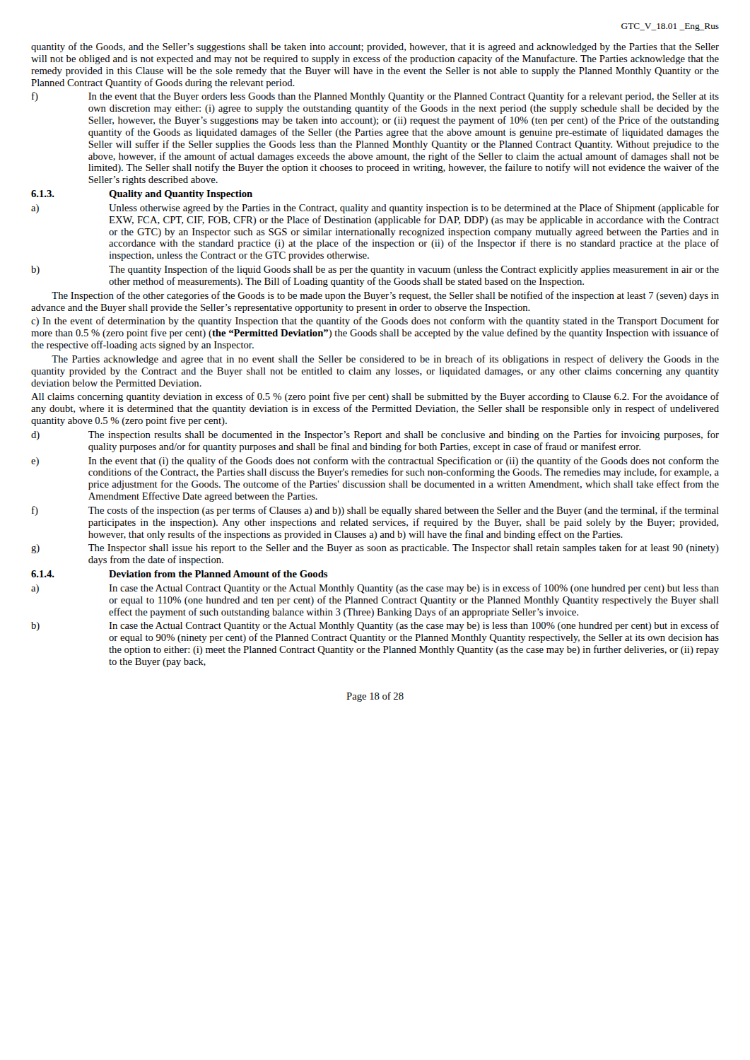GTC_V_18.01 _Eng_Rus
quantity of the Goods, and the Seller’s suggestions shall be taken into account; provided, however, that it is agreed and acknowledged by the Parties that the Seller will not be obliged and is not expected and may not be required to supply in excess of the production capacity of the Manufacture. The Parties acknowledge that the remedy provided in this Clause will be the sole remedy that the Buyer will have in the event the Seller is not able to supply the Planned Monthly Quantity or the Planned Contract Quantity of Goods during the relevant period.
| f) | In the event that the Buyer orders less Goods than the Planned Monthly Quantity or the Planned Contract Quantity for a relevant period, the Seller at its own discretion may either: (i) agree to supply the outstanding quantity of the Goods in the next period (the supply schedule shall be decided by the Seller, however, the Buyer’s suggestions may be taken into account); or (ii) request the payment of 10% (ten per cent) of the Price of the outstanding quantity of the Goods as liquidated damages of the Seller (the Parties agree that the above amount is genuine pre-estimate of liquidated damages the Seller will suffer if the Seller supplies the Goods less than the Planned Monthly Quantity or the Planned Contract Quantity. Without prejudice to the above, however, if the amount of actual damages exceeds the above amount, the right of the Seller to claim the actual amount of damages shall not be limited). The Seller shall notify the Buyer the option it chooses to proceed in writing, however, the failure to notify will not evidence the waiver of the Seller’s rights described above. |
| 6.1.3. | Quality and Quantity Inspection |
| a) | Unless otherwise agreed by the Parties in the Contract, quality and quantity inspection is to be determined at the Place of Shipment (applicable for EXW, FCA, CPT, CIF, FOB, CFR) or the Place of Destination (applicable for DAP, DDP) (as may be applicable in accordance with the Contract or the GTC) by an Inspector such as SGS or similar internationally recognized inspection company mutually agreed between the Parties and in accordance with the standard practice (i) at the place of the inspection or (ii) of the Inspector if there is no standard practice at the place of inspection, unless the Contract or the GTC provides otherwise. |
| b) | The quantity Inspection of the liquid Goods shall be as per the quantity in vacuum (unless the Contract explicitly applies measurement in air or the other method of measurements). The Bill of Loading quantity of the Goods shall be stated based on the Inspection. |
The Inspection of the other categories of the Goods is to be made upon the Buyer’s request, the Seller shall be notified of the inspection at least 7 (seven) days in advance and the Buyer shall provide the Seller’s representative opportunity to present in order to observe the Inspection.
c) In the event of determination by the quantity Inspection that the quantity of the Goods does not conform with the quantity stated in the Transport Document for more than 0.5 % (zero point five per cent) (the “Permitted Deviation”) the Goods shall be accepted by the value defined by the quantity Inspection with issuance of the respective off-loading acts signed by an Inspector.
The Parties acknowledge and agree that in no event shall the Seller be considered to be in breach of its obligations in respect of delivery the Goods in the quantity provided by the Contract and the Buyer shall not be entitled to claim any losses, or liquidated damages, or any other claims concerning any quantity deviation below the Permitted Deviation.
All claims concerning quantity deviation in excess of 0.5 % (zero point five per cent) shall be submitted by the Buyer according to Clause 6.2. For the avoidance of any doubt, where it is determined that the quantity deviation is in excess of the Permitted Deviation, the Seller shall be responsible only in respect of undelivered quantity above 0.5 % (zero point five per cent).
| d) | The inspection results shall be documented in the Inspector’s Report and shall be conclusive and binding on the Parties for invoicing purposes, for quality purposes and/or for quantity purposes and shall be final and binding for both Parties, except in case of fraud or manifest error. |
| e) | In the event that (i) the quality of the Goods does not conform with the contractual Specification or (ii) the quantity of the Goods does not conform the conditions of the Contract, the Parties shall discuss the Buyer's remedies for such non-conforming the Goods. The remedies may include, for example, a price adjustment for the Goods. The outcome of the Parties' discussion shall be documented in a written Amendment, which shall take effect from the Amendment Effective Date agreed between the Parties. |
| f) | The costs of the inspection (as per terms of Clauses a) and b)) shall be equally shared between the Seller and the Buyer (and the terminal, if the terminal participates in the inspection). Any other inspections and related services, if required by the Buyer, shall be paid solely by the Buyer; provided, however, that only results of the inspections as provided in Clauses a) and b) will have the final and binding effect on the Parties. |
| g) | The Inspector shall issue his report to the Seller and the Buyer as soon as practicable. The Inspector shall retain samples taken for at least 90 (ninety) days from the date of inspection. |
| 6.1.4. | Deviation from the Planned Amount of the Goods |
| a) | In case the Actual Contract Quantity or the Actual Monthly Quantity (as the case may be) is in excess of 100% (one hundred per cent) but less than or equal to 110% (one hundred and ten per cent) of the Planned Contract Quantity or the Planned Monthly Quantity respectively the Buyer shall effect the payment of such outstanding balance within 3 (Three) Banking Days of an appropriate Seller’s invoice. |
| b) | In case the Actual Contract Quantity or the Actual Monthly Quantity (as the case may be) is less than 100% (one hundred per cent) but in excess of or equal to 90% (ninety per cent) of the Planned Contract Quantity or the Planned Monthly Quantity respectively, the Seller at its own decision has the option to either: (i) meet the Planned Contract Quantity or the Planned Monthly Quantity (as the case may be) in further deliveries, or (ii) repay to the Buyer (pay back, |
Page 18 of 28